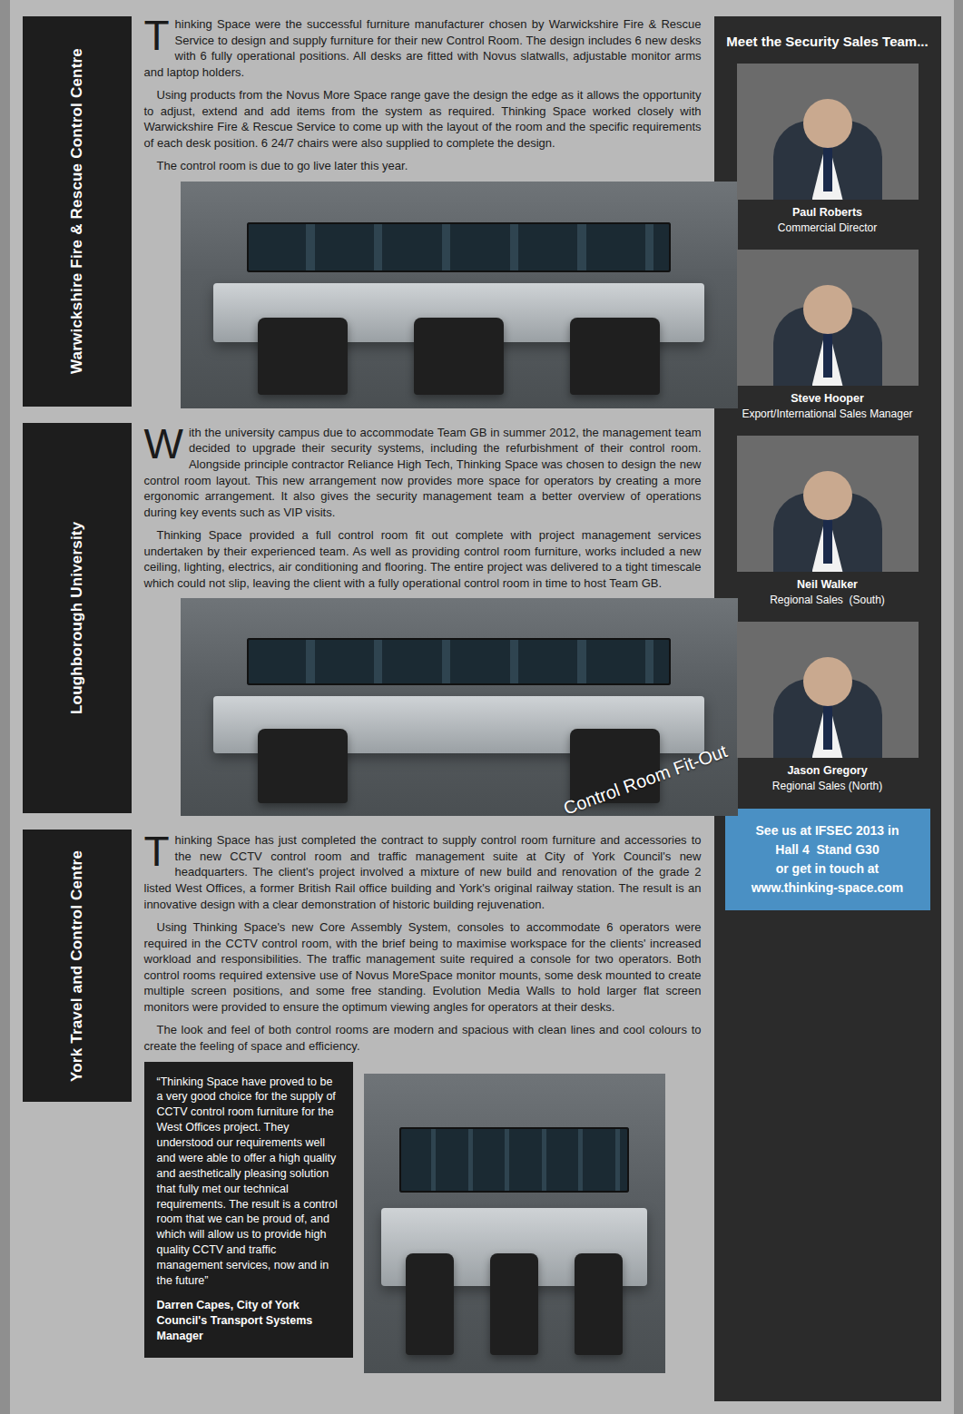Warwickshire Fire & Rescue Control Centre
Loughborough University
York Travel and Control Centre
Thinking Space were the successful furniture manufacturer chosen by Warwickshire Fire & Rescue Service to design and supply furniture for their new Control Room. The design includes 6 new desks with 6 fully operational positions. All desks are fitted with Novus slatwalls, adjustable monitor arms and laptop holders.
Using products from the Novus More Space range gave the design the edge as it allows the opportunity to adjust, extend and add items from the system as required. Thinking Space worked closely with Warwickshire Fire & Rescue Service to come up with the layout of the room and the specific requirements of each desk position. 6 24/7 chairs were also supplied to complete the design.
The control room is due to go live later this year.
With the university campus due to accommodate Team GB in summer 2012, the management team decided to upgrade their security systems, including the refurbishment of their control room. Alongside principle contractor Reliance High Tech, Thinking Space was chosen to design the new control room layout. This new arrangement now provides more space for operators by creating a more ergonomic arrangement. It also gives the security management team a better overview of operations during key events such as VIP visits.
Thinking Space provided a full control room fit out complete with project management services undertaken by their experienced team. As well as providing control room furniture, works included a new ceiling, lighting, electrics, air conditioning and flooring. The entire project was delivered to a tight timescale which could not slip, leaving the client with a fully operational control room in time to host Team GB.
Control Room Fit-Out
Thinking Space has just completed the contract to supply control room furniture and accessories to the new CCTV control room and traffic management suite at City of York Council's new headquarters. The client's project involved a mixture of new build and renovation of the grade 2 listed West Offices, a former British Rail office building and York's original railway station. The result is an innovative design with a clear demonstration of historic building rejuvenation.
Using Thinking Space's new Core Assembly System, consoles to accommodate 6 operators were required in the CCTV control room, with the brief being to maximise workspace for the clients' increased workload and responsibilities. The traffic management suite required a console for two operators. Both control rooms required extensive use of Novus MoreSpace monitor mounts, some desk mounted to create multiple screen positions, and some free standing. Evolution Media Walls to hold larger flat screen monitors were provided to ensure the optimum viewing angles for operators at their desks.
The look and feel of both control rooms are modern and spacious with clean lines and cool colours to create the feeling of space and efficiency.
“Thinking Space have proved to be a very good choice for the supply of CCTV control room furniture for the West Offices project. They understood our requirements well and were able to offer a high quality and aesthetically pleasing solution that fully met our technical requirements. The result is a control room that we can be proud of, and which will allow us to provide high quality CCTV and traffic management services, now and in the future”
Darren Capes, City of York Council's Transport Systems Manager
Meet the Security Sales Team...
Paul Roberts
Commercial Director
Steve Hooper
Export/International Sales Manager
Neil Walker
Regional Sales (South)
Jason Gregory
Regional Sales (North)
See us at IFSEC 2013 in
Hall 4 Stand G30
or get in touch at
www.thinking-space.com